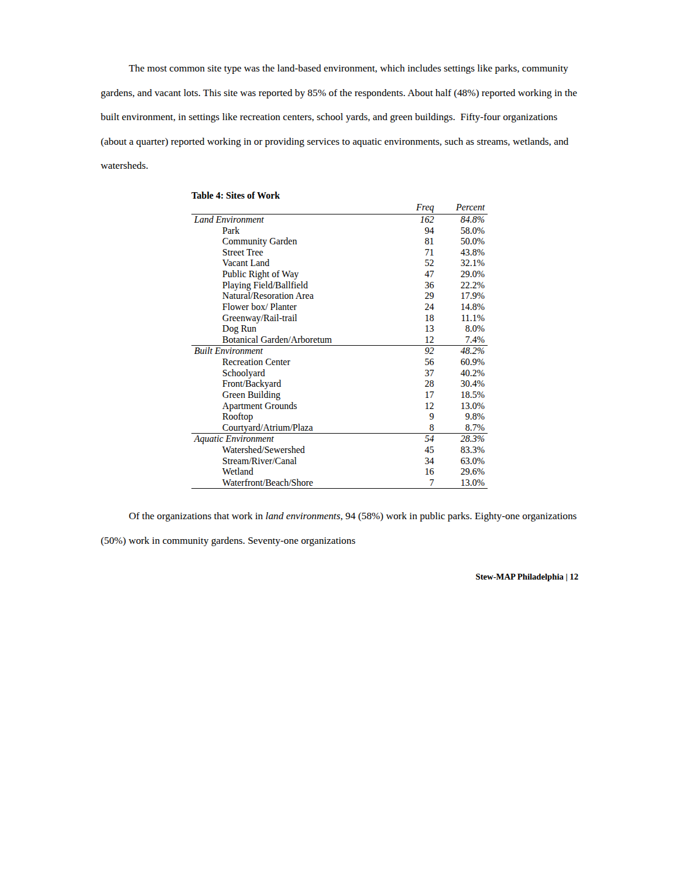The most common site type was the land-based environment, which includes settings like parks, community gardens, and vacant lots. This site was reported by 85% of the respondents. About half (48%) reported working in the built environment, in settings like recreation centers, school yards, and green buildings. Fifty-four organizations (about a quarter) reported working in or providing services to aquatic environments, such as streams, wetlands, and watersheds.
Table 4: Sites of Work
| | Freq | Percent |
| --- | --- | --- |
| Land Environment | 162 | 84.8% |
| Park | 94 | 58.0% |
| Community Garden | 81 | 50.0% |
| Street Tree | 71 | 43.8% |
| Vacant Land | 52 | 32.1% |
| Public Right of Way | 47 | 29.0% |
| Playing Field/Ballfield | 36 | 22.2% |
| Natural/Resoration Area | 29 | 17.9% |
| Flower box/ Planter | 24 | 14.8% |
| Greenway/Rail-trail | 18 | 11.1% |
| Dog Run | 13 | 8.0% |
| Botanical Garden/Arboretum | 12 | 7.4% |
| Built Environment | 92 | 48.2% |
| Recreation Center | 56 | 60.9% |
| Schoolyard | 37 | 40.2% |
| Front/Backyard | 28 | 30.4% |
| Green Building | 17 | 18.5% |
| Apartment Grounds | 12 | 13.0% |
| Rooftop | 9 | 9.8% |
| Courtyard/Atrium/Plaza | 8 | 8.7% |
| Aquatic Environment | 54 | 28.3% |
| Watershed/Sewershed | 45 | 83.3% |
| Stream/River/Canal | 34 | 63.0% |
| Wetland | 16 | 29.6% |
| Waterfront/Beach/Shore | 7 | 13.0% |
Of the organizations that work in land environments, 94 (58%) work in public parks. Eighty-one organizations (50%) work in community gardens. Seventy-one organizations
Stew-MAP Philadelphia | 12